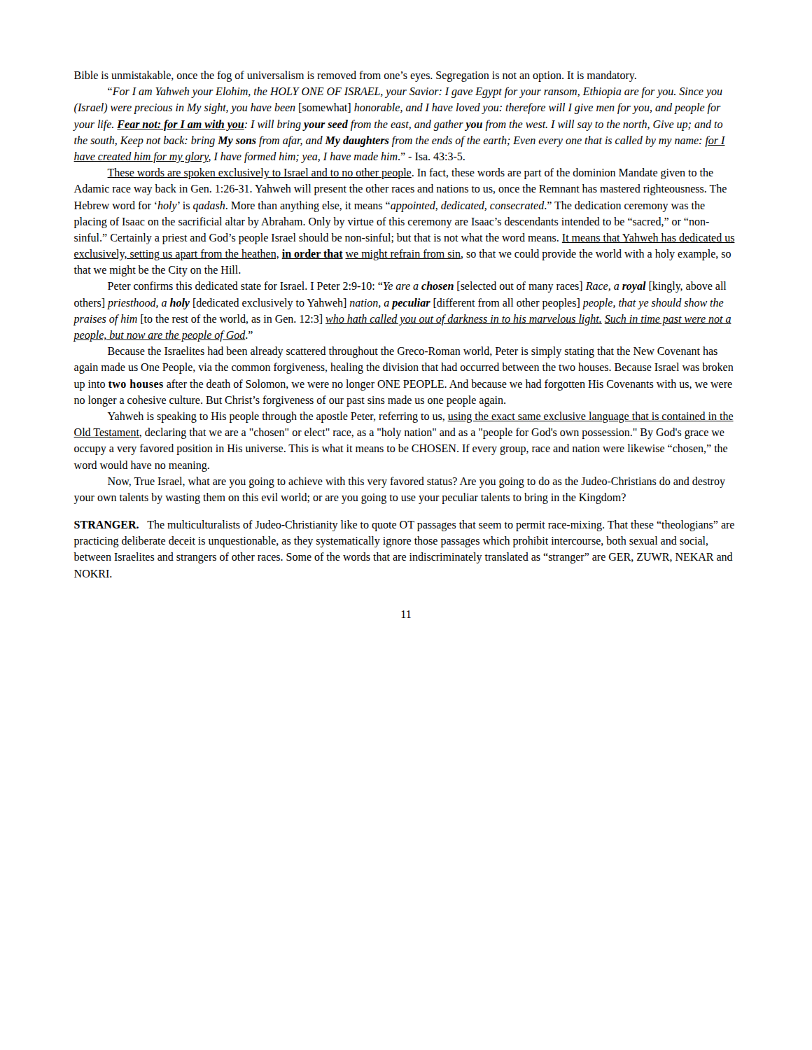Bible is unmistakable, once the fog of universalism is removed from one’s eyes. Segregation is not an option. It is mandatory.
“For I am Yahweh your Elohim, the HOLY ONE OF ISRAEL, your Savior: I gave Egypt for your ransom, Ethiopia are for you. Since you (Israel) were precious in My sight, you have been [somewhat] honorable, and I have loved you: therefore will I give men for you, and people for your life. Fear not: for I am with you: I will bring your seed from the east, and gather you from the west. I will say to the north, Give up; and to the south, Keep not back: bring My sons from afar, and My daughters from the ends of the earth; Even every one that is called by my name: for I have created him for my glory, I have formed him; yea, I have made him.” - Isa. 43:3-5.
These words are spoken exclusively to Israel and to no other people. In fact, these words are part of the dominion Mandate given to the Adamic race way back in Gen. 1:26-31. Yahweh will present the other races and nations to us, once the Remnant has mastered righteousness. The Hebrew word for ‘holy’ is qadash. More than anything else, it means “appointed, dedicated, consecrated.” The dedication ceremony was the placing of Isaac on the sacrificial altar by Abraham. Only by virtue of this ceremony are Isaac’s descendants intended to be “sacred,” or “non-sinful.” Certainly a priest and God’s people Israel should be non-sinful; but that is not what the word means. It means that Yahweh has dedicated us exclusively, setting us apart from the heathen, in order that we might refrain from sin, so that we could provide the world with a holy example, so that we might be the City on the Hill.
Peter confirms this dedicated state for Israel. I Peter 2:9-10: “Ye are a chosen [selected out of many races] Race, a royal [kingly, above all others] priesthood, a holy [dedicated exclusively to Yahweh] nation, a peculiar [different from all other peoples] people, that ye should show the praises of him [to the rest of the world, as in Gen. 12:3] who hath called you out of darkness in to his marvelous light. Such in time past were not a people, but now are the people of God.”
Because the Israelites had been already scattered throughout the Greco-Roman world, Peter is simply stating that the New Covenant has again made us One People, via the common forgiveness, healing the division that had occurred between the two houses. Because Israel was broken up into two houses after the death of Solomon, we were no longer ONE PEOPLE. And because we had forgotten His Covenants with us, we were no longer a cohesive culture. But Christ’s forgiveness of our past sins made us one people again.
Yahweh is speaking to His people through the apostle Peter, referring to us, using the exact same exclusive language that is contained in the Old Testament, declaring that we are a "chosen" or elect" race, as a "holy nation" and as a "people for God's own possession." By God's grace we occupy a very favored position in His universe. This is what it means to be CHOSEN. If every group, race and nation were likewise “chosen,” the word would have no meaning.
Now, True Israel, what are you going to achieve with this very favored status? Are you going to do as the Judeo-Christians do and destroy your own talents by wasting them on this evil world; or are you going to use your peculiar talents to bring in the Kingdom?
STRANGER. The multiculturalists of Judeo-Christianity like to quote OT passages that seem to permit race-mixing. That these “theologians” are practicing deliberate deceit is unquestionable, as they systematically ignore those passages which prohibit intercourse, both sexual and social, between Israelites and strangers of other races. Some of the words that are indiscriminately translated as “stranger” are GER, ZUWR, NEKAR and NOKRI.
11